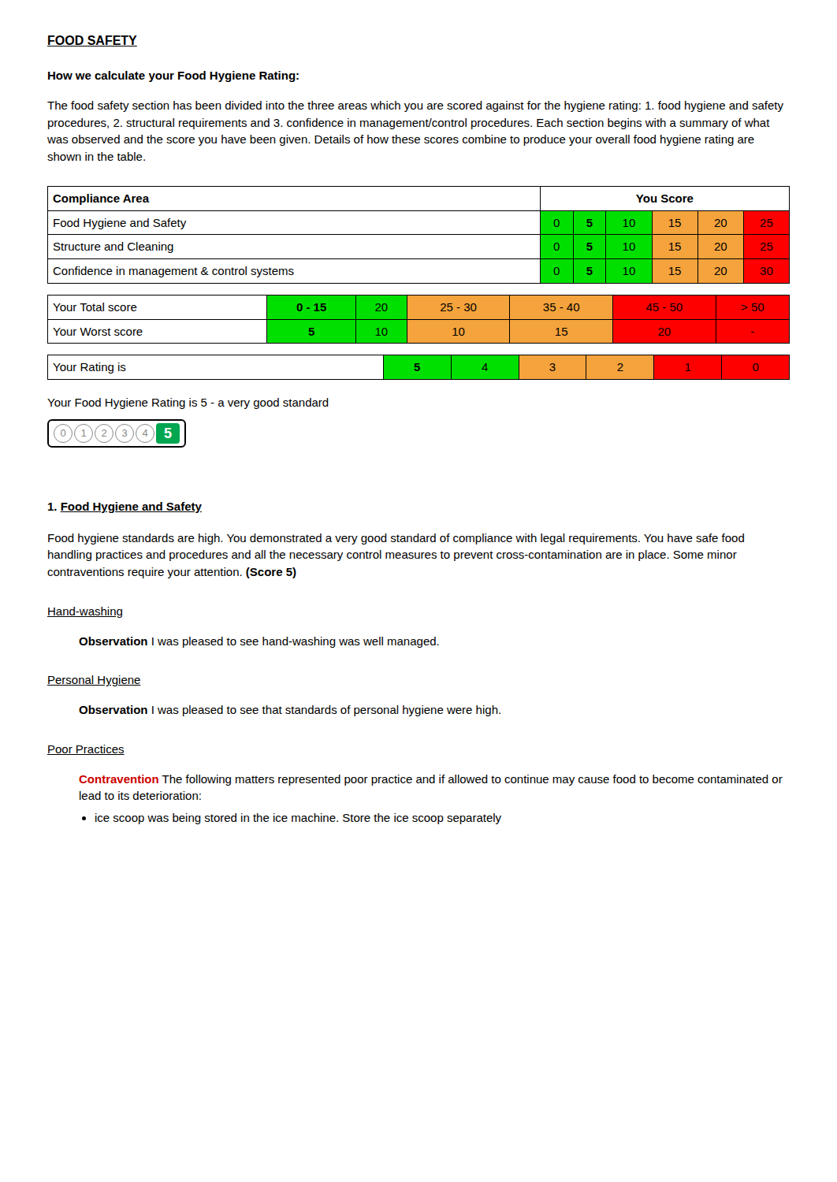FOOD SAFETY
How we calculate your Food Hygiene Rating:
The food safety section has been divided into the three areas which you are scored against for the hygiene rating: 1. food hygiene and safety procedures, 2. structural requirements and 3. confidence in management/control procedures. Each section begins with a summary of what was observed and the score you have been given. Details of how these scores combine to produce your overall food hygiene rating are shown in the table.
| Compliance Area | You Score |
| --- | --- |
| Food Hygiene and Safety | 0 | 5 | 10 | 15 | 20 | 25 |
| Structure and Cleaning | 0 | 5 | 10 | 15 | 20 | 25 |
| Confidence in management & control systems | 0 | 5 | 10 | 15 | 20 | 30 |
| Your Total score | 0 - 15 | 20 | 25 - 30 | 35 - 40 | 45 - 50 | > 50 |
| Your Worst score | 5 | 10 | 10 | 15 | 20 | - |
| Your Rating is | 5 | 4 | 3 | 2 | 1 | 0 |
Your Food Hygiene Rating is 5 - a very good standard
012345
1. Food Hygiene and Safety
Food hygiene standards are high. You demonstrated a very good standard of compliance with legal requirements. You have safe food handling practices and procedures and all the necessary control measures to prevent cross-contamination are in place. Some minor contraventions require your attention. (Score 5)
Hand-washing
Observation I was pleased to see hand-washing was well managed.
Personal Hygiene
Observation I was pleased to see that standards of personal hygiene were high.
Poor Practices
Contravention The following matters represented poor practice and if allowed to continue may cause food to become contaminated or lead to its deterioration:
ice scoop was being stored in the ice machine. Store the ice scoop separately